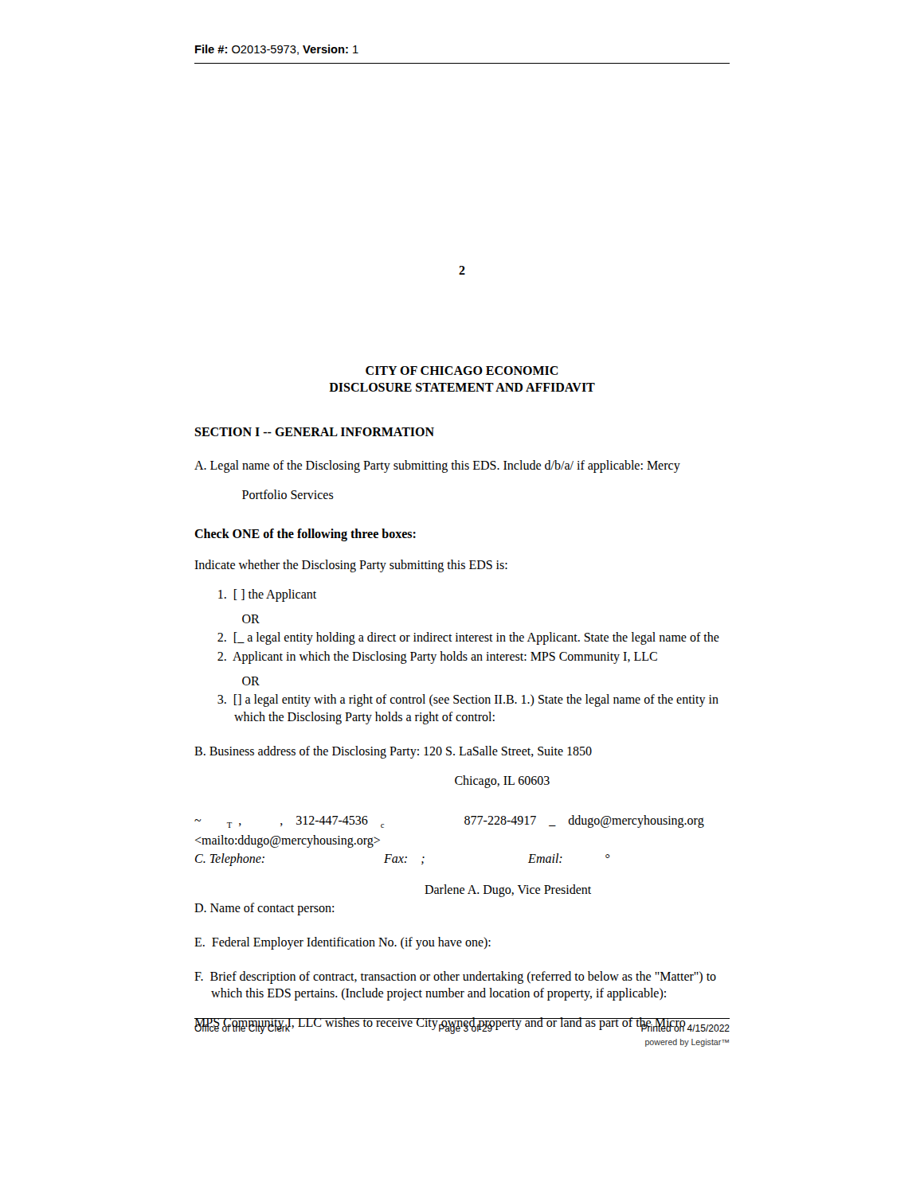File #: O2013-5973, Version: 1
2
CITY OF CHICAGO ECONOMIC
DISCLOSURE STATEMENT AND AFFIDAVIT
SECTION I -- GENERAL INFORMATION
A. Legal name of the Disclosing Party submitting this EDS. Include d/b/a/ if applicable: Mercy
Portfolio Services
Check ONE of the following three boxes:
Indicate whether the Disclosing Party submitting this EDS is:
1. [ ] the Applicant
OR
2. [_ a legal entity holding a direct or indirect interest in the Applicant. State the legal name of the
2. Applicant in which the Disclosing Party holds an interest: MPS Community I, LLC
OR
3. [] a legal entity with a right of control (see Section II.B. 1.) State the legal name of the entity in which the Disclosing Party holds a right of control:
B. Business address of the Disclosing Party: 120 S. LaSalle Street, Suite 1850
Chicago, IL 60603
~ T , , 312-447-4536 c 877-228-4917 _ ddugo@mercyhousing.org
<mailto:ddugo@mercyhousing.org>
C. Telephone: Fax: ; Email:°
Darlene A. Dugo, Vice President
D. Name of contact person:
E. Federal Employer Identification No. (if you have one):
F. Brief description of contract, transaction or other undertaking (referred to below as the "Matter") to which this EDS pertains. (Include project number and location of property, if applicable):
MPS Community I, LLC wishes to receive City owned property and or land as part of the Micro
Office of the City Clerk Page 3 of 29 Printed on 4/15/2022
powered by Legistar™